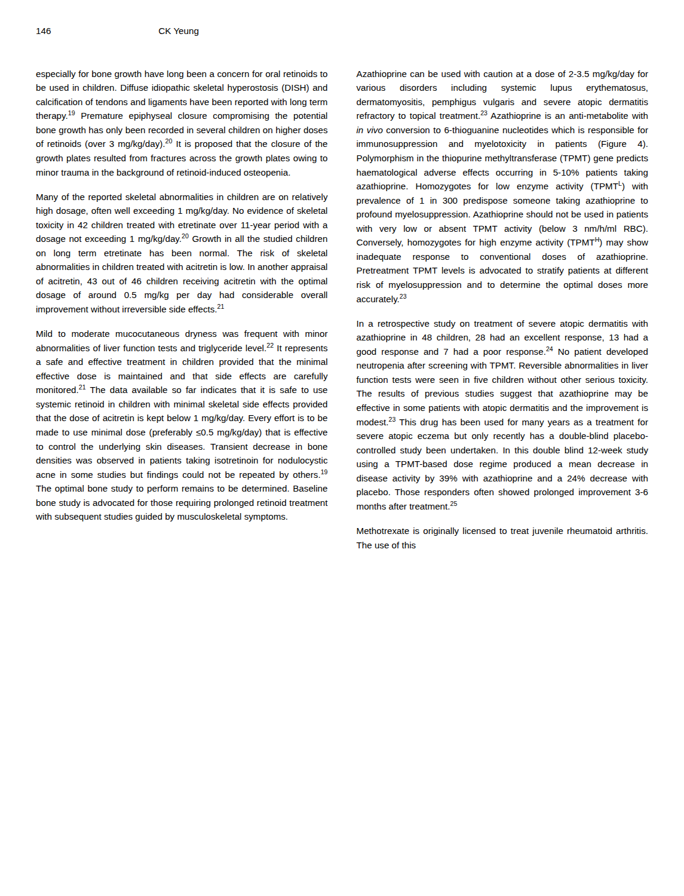146 CK Yeung
especially for bone growth have long been a concern for oral retinoids to be used in children. Diffuse idiopathic skeletal hyperostosis (DISH) and calcification of tendons and ligaments have been reported with long term therapy.19 Premature epiphyseal closure compromising the potential bone growth has only been recorded in several children on higher doses of retinoids (over 3 mg/kg/day).20 It is proposed that the closure of the growth plates resulted from fractures across the growth plates owing to minor trauma in the background of retinoid-induced osteopenia.
Many of the reported skeletal abnormalities in children are on relatively high dosage, often well exceeding 1 mg/kg/day. No evidence of skeletal toxicity in 42 children treated with etretinate over 11-year period with a dosage not exceeding 1 mg/kg/day.20 Growth in all the studied children on long term etretinate has been normal. The risk of skeletal abnormalities in children treated with acitretin is low. In another appraisal of acitretin, 43 out of 46 children receiving acitretin with the optimal dosage of around 0.5 mg/kg per day had considerable overall improvement without irreversible side effects.21
Mild to moderate mucocutaneous dryness was frequent with minor abnormalities of liver function tests and triglyceride level.22 It represents a safe and effective treatment in children provided that the minimal effective dose is maintained and that side effects are carefully monitored.21 The data available so far indicates that it is safe to use systemic retinoid in children with minimal skeletal side effects provided that the dose of acitretin is kept below 1 mg/kg/day. Every effort is to be made to use minimal dose (preferably ≤0.5 mg/kg/day) that is effective to control the underlying skin diseases. Transient decrease in bone densities was observed in patients taking isotretinoin for nodulocystic acne in some studies but findings could not be repeated by others.19 The optimal bone study to perform remains to be determined. Baseline bone study is advocated for those requiring prolonged retinoid treatment with subsequent studies guided by musculoskeletal symptoms.
Azathioprine can be used with caution at a dose of 2-3.5 mg/kg/day for various disorders including systemic lupus erythematosus, dermatomyositis, pemphigus vulgaris and severe atopic dermatitis refractory to topical treatment.23 Azathioprine is an anti-metabolite with in vivo conversion to 6-thioguanine nucleotides which is responsible for immunosuppression and myelotoxicity in patients (Figure 4). Polymorphism in the thiopurine methyltransferase (TPMT) gene predicts haematological adverse effects occurring in 5-10% patients taking azathioprine. Homozygotes for low enzyme activity (TPMTL) with prevalence of 1 in 300 predispose someone taking azathioprine to profound myelosuppression. Azathioprine should not be used in patients with very low or absent TPMT activity (below 3 nm/h/ml RBC). Conversely, homozygotes for high enzyme activity (TPMTH) may show inadequate response to conventional doses of azathioprine. Pretreatment TPMT levels is advocated to stratify patients at different risk of myelosuppression and to determine the optimal doses more accurately.23
In a retrospective study on treatment of severe atopic dermatitis with azathioprine in 48 children, 28 had an excellent response, 13 had a good response and 7 had a poor response.24 No patient developed neutropenia after screening with TPMT. Reversible abnormalities in liver function tests were seen in five children without other serious toxicity. The results of previous studies suggest that azathioprine may be effective in some patients with atopic dermatitis and the improvement is modest.23 This drug has been used for many years as a treatment for severe atopic eczema but only recently has a double-blind placebo-controlled study been undertaken. In this double blind 12-week study using a TPMT-based dose regime produced a mean decrease in disease activity by 39% with azathioprine and a 24% decrease with placebo. Those responders often showed prolonged improvement 3-6 months after treatment.25
Methotrexate is originally licensed to treat juvenile rheumatoid arthritis. The use of this